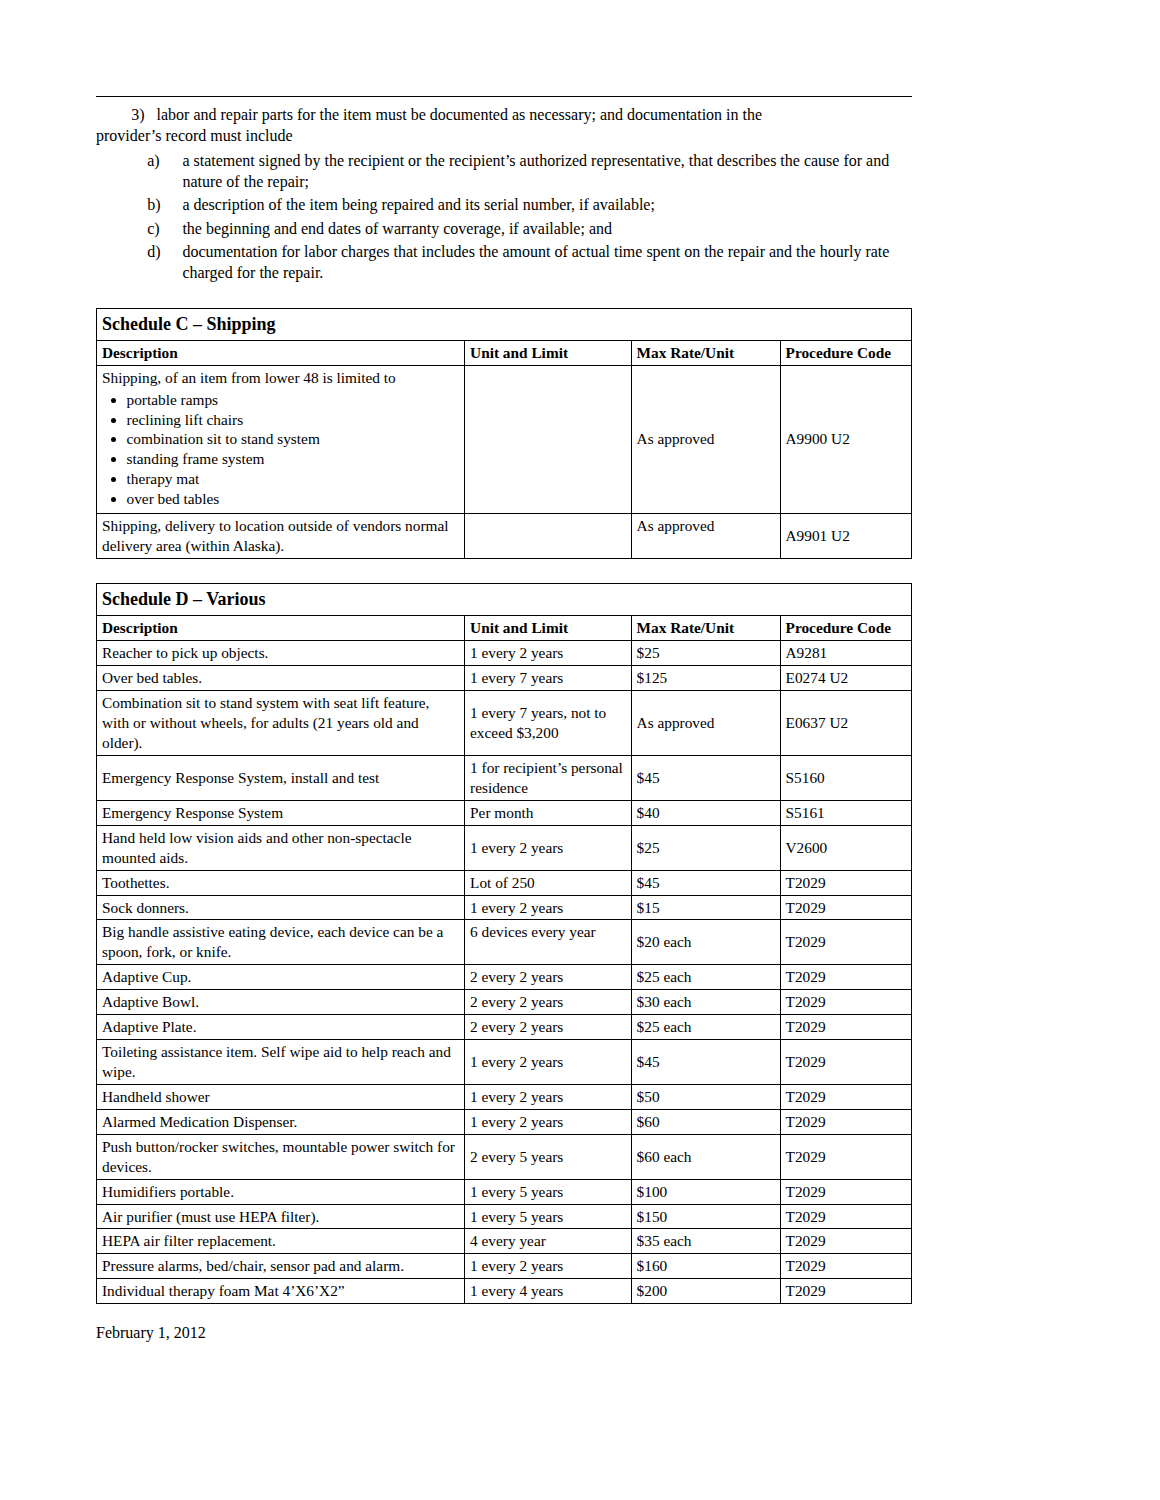3) labor and repair parts for the item must be documented as necessary; and documentation in the
provider’s record must include
a) a statement signed by the recipient or the recipient’s authorized representative, that describes the cause for and nature of the repair;
b) a description of the item being repaired and its serial number, if available;
c) the beginning and end dates of warranty coverage, if available; and
d) documentation for labor charges that includes the amount of actual time spent on the repair and the hourly rate charged for the repair.
Schedule C – Shipping
| Description | Unit and Limit | Max Rate/Unit | Procedure Code |
| --- | --- | --- | --- |
| Shipping, of an item from lower 48 is limited to portable ramps reclining lift chairs combination sit to stand system standing frame system therapy mat over bed tables | | As approved | A9900 U2 |
| Shipping, delivery to location outside of vendors normal delivery area (within Alaska). | | As approved | A9901 U2 |
Schedule D – Various
| Description | Unit and Limit | Max Rate/Unit | Procedure Code |
| --- | --- | --- | --- |
| Reacher to pick up objects. | 1 every 2 years | $25 | A9281 |
| Over bed tables. | 1 every 7 years | $125 | E0274 U2 |
| Combination sit to stand system with seat lift feature, with or without wheels, for adults (21 years old and older). | 1 every 7 years, not to exceed $3,200 | As approved | E0637 U2 |
| Emergency Response System, install and test | 1 for recipient’s personal residence | $45 | S5160 |
| Emergency Response System | Per month | $40 | S5161 |
| Hand held low vision aids and other non-spectacle mounted aids. | 1 every 2 years | $25 | V2600 |
| Toothettes. | Lot of 250 | $45 | T2029 |
| Sock donners. | 1 every 2 years | $15 | T2029 |
| Big handle assistive eating device, each device can be a spoon, fork, or knife. | 6 devices every year | $20 each | T2029 |
| Adaptive Cup. | 2 every 2 years | $25 each | T2029 |
| Adaptive Bowl. | 2 every 2 years | $30 each | T2029 |
| Adaptive Plate. | 2 every 2 years | $25 each | T2029 |
| Toileting assistance item. Self wipe aid to help reach and wipe. | 1 every 2 years | $45 | T2029 |
| Handheld shower | 1 every 2 years | $50 | T2029 |
| Alarmed Medication Dispenser. | 1 every 2 years | $60 | T2029 |
| Push button/rocker switches, mountable power switch for devices. | 2 every 5 years | $60 each | T2029 |
| Humidifiers portable. | 1 every 5 years | $100 | T2029 |
| Air purifier (must use HEPA filter). | 1 every 5 years | $150 | T2029 |
| HEPA air filter replacement. | 4 every year | $35 each | T2029 |
| Pressure alarms, bed/chair, sensor pad and alarm. | 1 every 2 years | $160 | T2029 |
| Individual therapy foam Mat 4’X6’X2” | 1 every 4 years | $200 | T2029 |
February 1, 2012